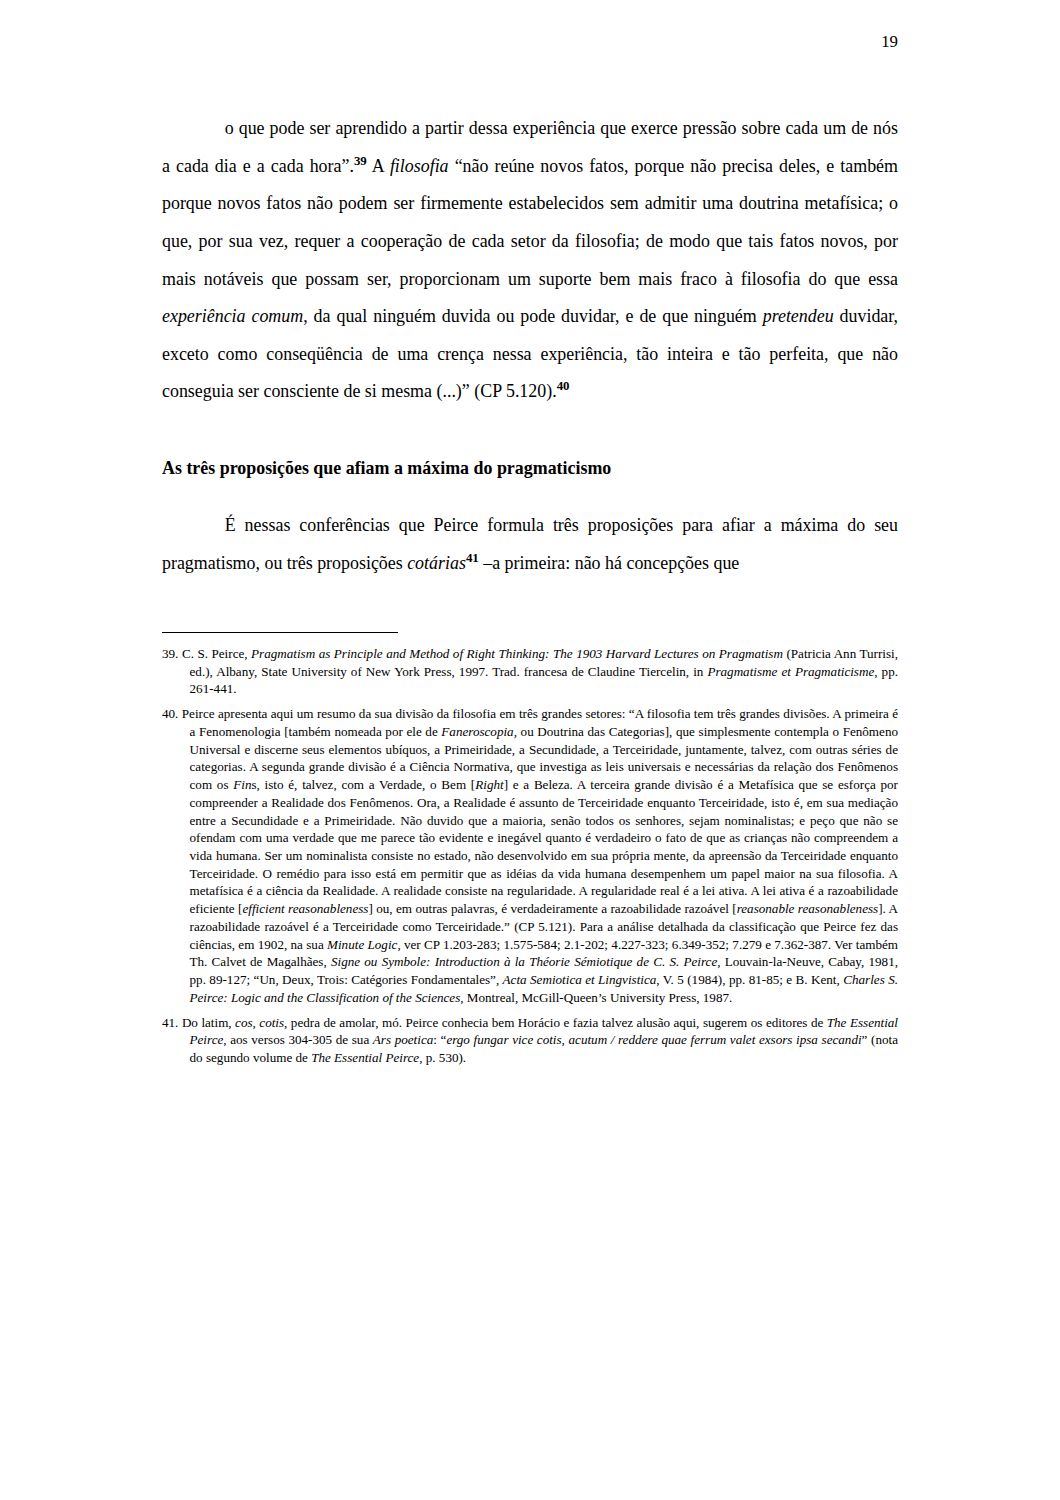19
o que pode ser aprendido a partir dessa experiência que exerce pressão sobre cada um de nós a cada dia e a cada hora”.39 A filosofia “não reúne novos fatos, porque não precisa deles, e também porque novos fatos não podem ser firmemente estabelecidos sem admitir uma doutrina metafísica; o que, por sua vez, requer a cooperação de cada setor da filosofia; de modo que tais fatos novos, por mais notáveis que possam ser, proporcionam um suporte bem mais fraco à filosofia do que essa experiência comum, da qual ninguém duvida ou pode duvidar, e de que ninguém pretendeu duvidar, exceto como conseqüência de uma crença nessa experiência, tão inteira e tão perfeita, que não conseguia ser consciente de si mesma (...)” (CP 5.120).40
As três proposições que afiam a máxima do pragmaticismo
É nessas conferências que Peirce formula três proposições para afiar a máxima do seu pragmatismo, ou três proposições cotárias41 –a primeira: não há concepções que
39. C. S. Peirce, Pragmatism as Principle and Method of Right Thinking: The 1903 Harvard Lectures on Pragmatism (Patricia Ann Turrisi, ed.), Albany, State University of New York Press, 1997. Trad. francesa de Claudine Tiercelin, in Pragmatisme et Pragmaticisme, pp. 261-441.
40. Peirce apresenta aqui um resumo da sua divisão da filosofia em três grandes setores: “A filosofia tem três grandes divisões. A primeira é a Fenomenologia [também nomeada por ele de Faneroscopia, ou Doutrina das Categorias], que simplesmente contempla o Fenômeno Universal e discerne seus elementos ubíquos, a Primeiridade, a Secundidade, a Terceiridade, juntamente, talvez, com outras séries de categorias. A segunda grande divisão é a Ciência Normativa, que investiga as leis universais e necessárias da relação dos Fenômenos com os Fins, isto é, talvez, com a Verdade, o Bem [Right] e a Beleza. A terceira grande divisão é a Metafísica que se esforça por compreender a Realidade dos Fenômenos. Ora, a Realidade é assunto de Terceiridade enquanto Terceiridade, isto é, em sua mediação entre a Secundidade e a Primeiridade. Não duvido que a maioria, senão todos os senhores, sejam nominalistas; e peço que não se ofendam com uma verdade que me parece tão evidente e inegável quanto é verdadeiro o fato de que as crianças não compreendem a vida humana. Ser um nominalista consiste no estado, não desenvolvido em sua própria mente, da apreensão da Terceiridade enquanto Terceiridade. O remédio para isso está em permitir que as idéias da vida humana desempenhem um papel maior na sua filosofia. A metafísica é a ciência da Realidade. A realidade consiste na regularidade. A regularidade real é a lei ativa. A lei ativa é a razoabilidade eficiente [efficient reasonableness] ou, em outras palavras, é verdadeiramente a razoabilidade razoável [reasonable reasonableness]. A razoabilidade razoável é a Terceiridade como Terceiridade.” (CP 5.121). Para a análise detalhada da classificação que Peirce fez das ciências, em 1902, na sua Minute Logic, ver CP 1.203-283; 1.575-584; 2.1-202; 4.227-323; 6.349-352; 7.279 e 7.362-387. Ver também Th. Calvet de Magalhães, Signe ou Symbole: Introduction à la Théorie Sémiotique de C. S. Peirce, Louvain-la-Neuve, Cabay, 1981, pp. 89-127; “Un, Deux, Trois: Catégories Fondamentales”, Acta Semiotica et Lingvistica, V. 5 (1984), pp. 81-85; e B. Kent, Charles S. Peirce: Logic and the Classification of the Sciences, Montreal, McGill-Queen’s University Press, 1987.
41. Do latim, cos, cotis, pedra de amolar, mó. Peirce conhecia bem Horácio e fazia talvez alusão aqui, sugerem os editores de The Essential Peirce, aos versos 304-305 de sua Ars poetica: “ergo fungar vice cotis, acutum / reddere quae ferrum valet exsors ipsa secandi” (nota do segundo volume de The Essential Peirce, p. 530).